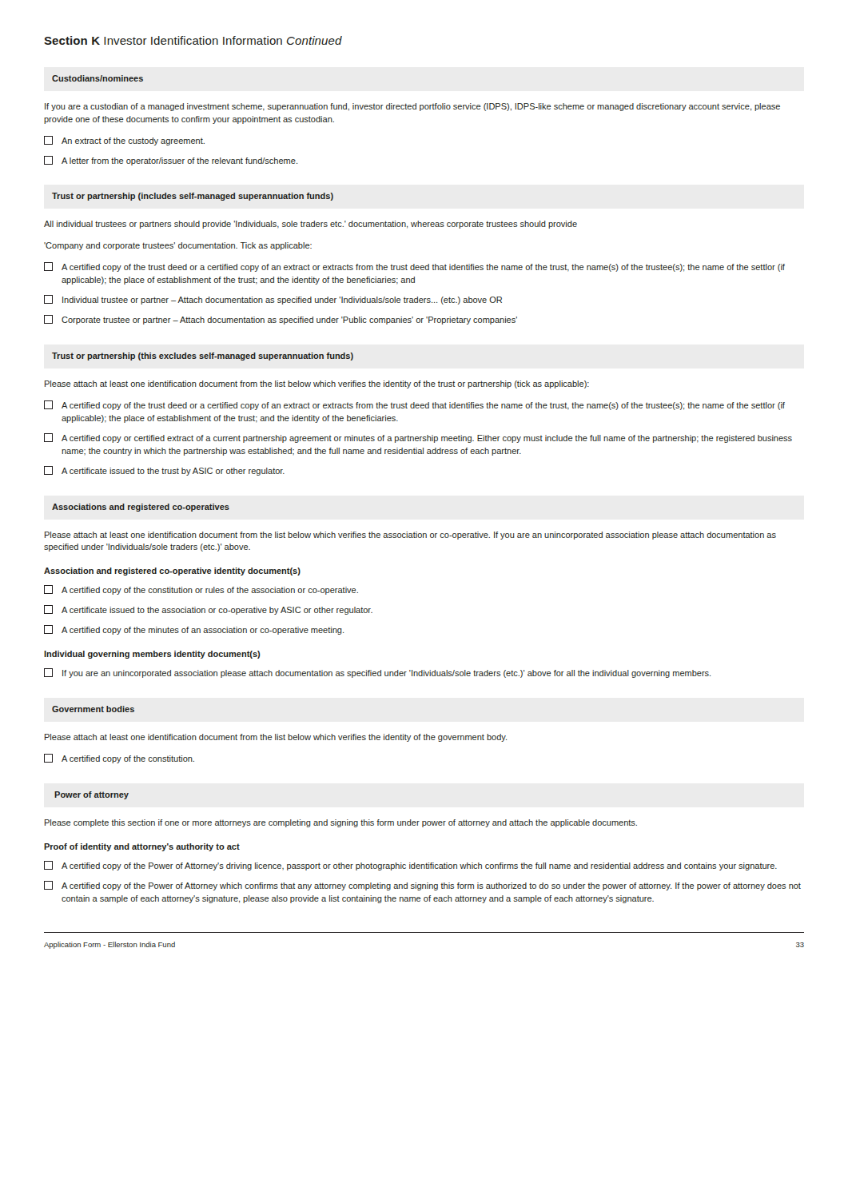Section K Investor Identification Information Continued
Custodians/nominees
If you are a custodian of a managed investment scheme, superannuation fund, investor directed portfolio service (IDPS), IDPS-like scheme or managed discretionary account service, please provide one of these documents to confirm your appointment as custodian.
An extract of the custody agreement.
A letter from the operator/issuer of the relevant fund/scheme.
Trust or partnership (includes self-managed superannuation funds)
All individual trustees or partners should provide 'Individuals, sole traders etc.' documentation, whereas corporate trustees should provide
'Company and corporate trustees' documentation. Tick as applicable:
A certified copy of the trust deed or a certified copy of an extract or extracts from the trust deed that identifies the name of the trust, the name(s) of the trustee(s); the name of the settlor (if applicable); the place of establishment of the trust; and the identity of the beneficiaries; and
Individual trustee or partner – Attach documentation as specified under 'Individuals/sole traders... (etc.) above OR
Corporate trustee or partner – Attach documentation as specified under 'Public companies' or 'Proprietary companies'
Trust or partnership (this excludes self-managed superannuation funds)
Please attach at least one identification document from the list below which verifies the identity of the trust or partnership (tick as applicable):
A certified copy of the trust deed or a certified copy of an extract or extracts from the trust deed that identifies the name of the trust, the name(s) of the trustee(s); the name of the settlor (if applicable); the place of establishment of the trust; and the identity of the beneficiaries.
A certified copy or certified extract of a current partnership agreement or minutes of a partnership meeting. Either copy must include the full name of the partnership; the registered business name; the country in which the partnership was established; and the full name and residential address of each partner.
A certificate issued to the trust by ASIC or other regulator.
Associations and registered co-operatives
Please attach at least one identification document from the list below which verifies the association or co-operative. If you are an unincorporated association please attach documentation as specified under 'Individuals/sole traders (etc.)' above.
Association and registered co-operative identity document(s)
A certified copy of the constitution or rules of the association or co-operative.
A certificate issued to the association or co-operative by ASIC or other regulator.
A certified copy of the minutes of an association or co-operative meeting.
Individual governing members identity document(s)
If you are an unincorporated association please attach documentation as specified under 'Individuals/sole traders (etc.)' above for all the individual governing members.
Government bodies
Please attach at least one identification document from the list below which verifies the identity of the government body.
A certified copy of the constitution.
Power of attorney
Please complete this section if one or more attorneys are completing and signing this form under power of attorney and attach the applicable documents.
Proof of identity and attorney's authority to act
A certified copy of the Power of Attorney's driving licence, passport or other photographic identification which confirms the full name and residential address and contains your signature.
A certified copy of the Power of Attorney which confirms that any attorney completing and signing this form is authorized to do so under the power of attorney. If the power of attorney does not contain a sample of each attorney's signature, please also provide a list containing the name of each attorney and a sample of each attorney's signature.
Application Form - Ellerston India Fund 33